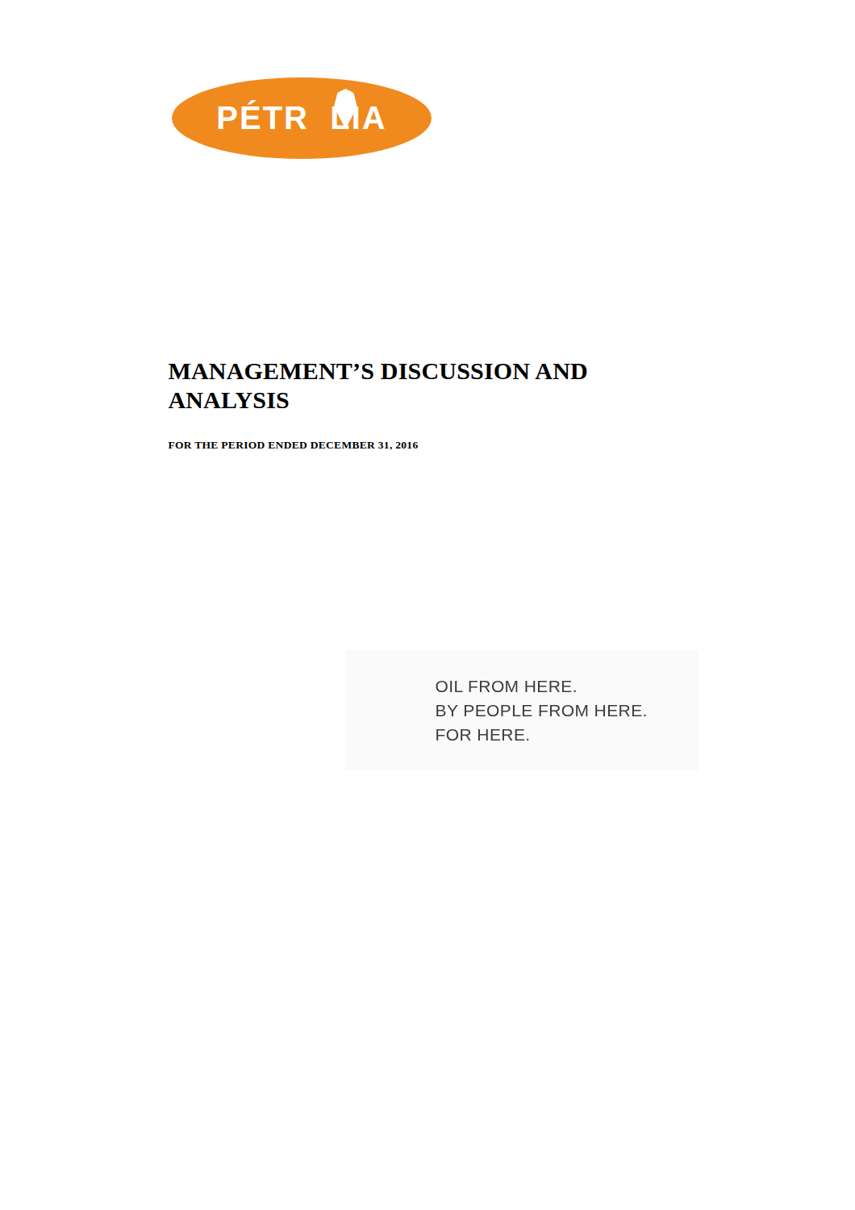PÉTR LIA
MANAGEMENT’S DISCUSSION AND
ANALYSIS
FOR THE PERIOD ENDED DECEMBER 31, 2016
OIL FROM HERE.
BY PEOPLE FROM HERE.
FOR HERE.